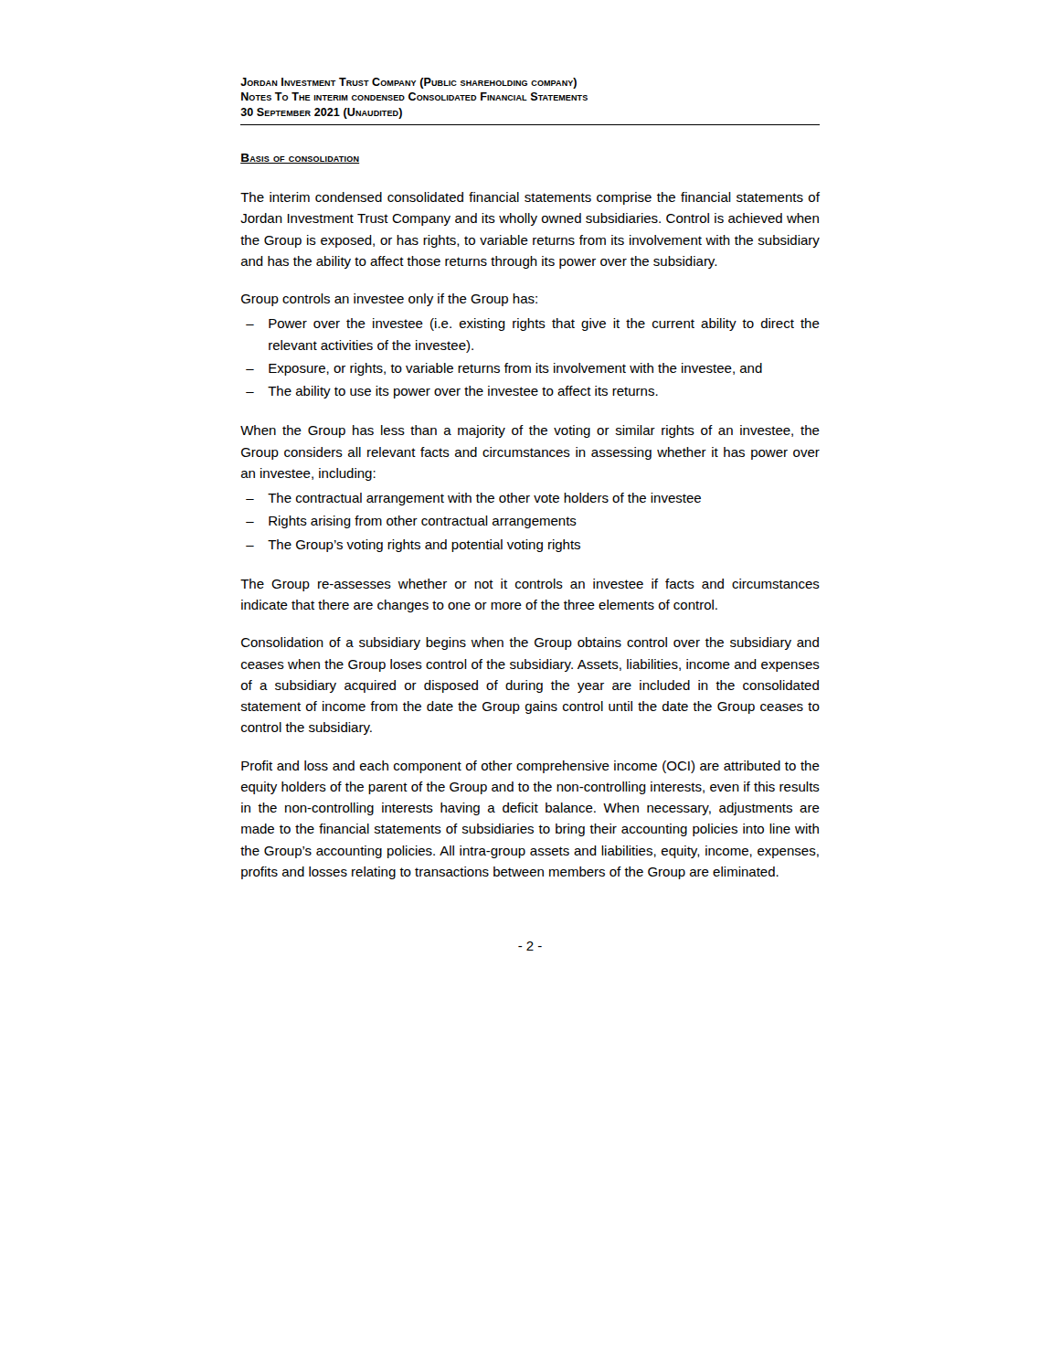Jordan Investment Trust Company (Public shareholding company)
Notes To The interim condensed Consolidated Financial Statements
30 September 2021 (Unaudited)
Basis of consolidation
The interim condensed consolidated financial statements comprise the financial statements of Jordan Investment Trust Company and its wholly owned subsidiaries. Control is achieved when the Group is exposed, or has rights, to variable returns from its involvement with the subsidiary and has the ability to affect those returns through its power over the subsidiary.
Group controls an investee only if the Group has:
Power over the investee (i.e. existing rights that give it the current ability to direct the relevant activities of the investee).
Exposure, or rights, to variable returns from its involvement with the investee, and
The ability to use its power over the investee to affect its returns.
When the Group has less than a majority of the voting or similar rights of an investee, the Group considers all relevant facts and circumstances in assessing whether it has power over an investee, including:
The contractual arrangement with the other vote holders of the investee
Rights arising from other contractual arrangements
The Group’s voting rights and potential voting rights
The Group re-assesses whether or not it controls an investee if facts and circumstances indicate that there are changes to one or more of the three elements of control.
Consolidation of a subsidiary begins when the Group obtains control over the subsidiary and ceases when the Group loses control of the subsidiary. Assets, liabilities, income and expenses of a subsidiary acquired or disposed of during the year are included in the consolidated statement of income from the date the Group gains control until the date the Group ceases to control the subsidiary.
Profit and loss and each component of other comprehensive income (OCI) are attributed to the equity holders of the parent of the Group and to the non-controlling interests, even if this results in the non-controlling interests having a deficit balance. When necessary, adjustments are made to the financial statements of subsidiaries to bring their accounting policies into line with the Group’s accounting policies. All intra-group assets and liabilities, equity, income, expenses, profits and losses relating to transactions between members of the Group are eliminated.
- 2 -